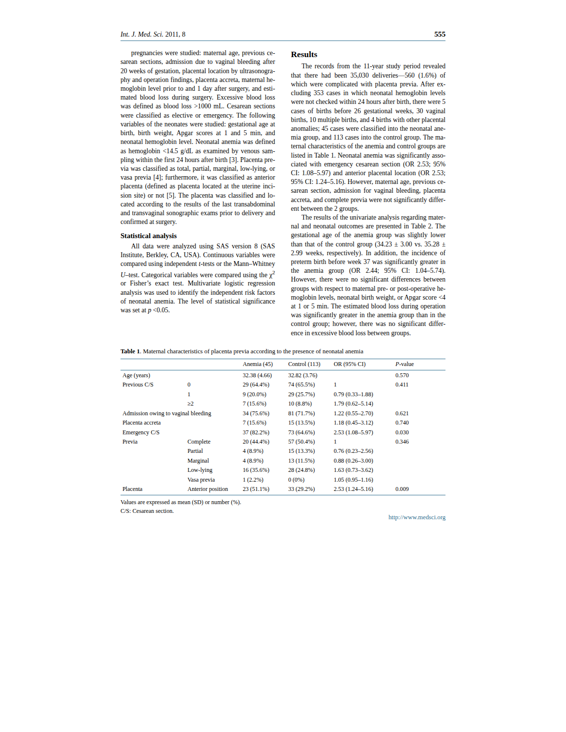Int. J. Med. Sci. 2011, 8
555
pregnancies were studied: maternal age, previous cesarean sections, admission due to vaginal bleeding after 20 weeks of gestation, placental location by ultrasonography and operation findings, placenta accreta, maternal hemoglobin level prior to and 1 day after surgery, and estimated blood loss during surgery. Excessive blood loss was defined as blood loss >1000 mL. Cesarean sections were classified as elective or emergency. The following variables of the neonates were studied: gestational age at birth, birth weight, Apgar scores at 1 and 5 min, and neonatal hemoglobin level. Neonatal anemia was defined as hemoglobin <14.5 g/dL as examined by venous sampling within the first 24 hours after birth [3]. Placenta previa was classified as total, partial, marginal, low-lying, or vasa previa [4]; furthermore, it was classified as anterior placenta (defined as placenta located at the uterine incision site) or not [5]. The placenta was classified and located according to the results of the last transabdominal and transvaginal sonographic exams prior to delivery and confirmed at surgery.
Statistical analysis
All data were analyzed using SAS version 8 (SAS Institute, Berkley, CA, USA). Continuous variables were compared using independent t-tests or the Mann–Whitney U–test. Categorical variables were compared using the χ2 or Fisher’s exact test. Multivariate logistic regression analysis was used to identify the independent risk factors of neonatal anemia. The level of statistical significance was set at p <0.05.
Results
The records from the 11-year study period revealed that there had been 35,030 deliveries—560 (1.6%) of which were complicated with placenta previa. After excluding 353 cases in which neonatal hemoglobin levels were not checked within 24 hours after birth, there were 5 cases of births before 26 gestational weeks, 30 vaginal births, 10 multiple births, and 4 births with other placental anomalies; 45 cases were classified into the neonatal anemia group, and 113 cases into the control group. The maternal characteristics of the anemia and control groups are listed in Table 1. Neonatal anemia was significantly associated with emergency cesarean section (OR 2.53; 95% CI: 1.08–5.97) and anterior placental location (OR 2.53; 95% CI: 1.24–5.16). However, maternal age, previous cesarean section, admission for vaginal bleeding, placenta accreta, and complete previa were not significantly different between the 2 groups.
The results of the univariate analysis regarding maternal and neonatal outcomes are presented in Table 2. The gestational age of the anemia group was slightly lower than that of the control group (34.23 ± 3.00 vs. 35.28 ± 2.99 weeks, respectively). In addition, the incidence of preterm birth before week 37 was significantly greater in the anemia group (OR 2.44; 95% CI: 1.04–5.74). However, there were no significant differences between groups with respect to maternal pre- or post-operative hemoglobin levels, neonatal birth weight, or Apgar score <4 at 1 or 5 min. The estimated blood loss during operation was significantly greater in the anemia group than in the control group; however, there was no significant difference in excessive blood loss between groups.
Table 1. Maternal characteristics of placenta previa according to the presence of neonatal anemia
| | | Anemia (45) | Control (113) | OR (95% CI) | P -value |
| --- | --- | --- | --- | --- | --- |
| Age (years) | | 32.38 (4.66) | 32.82 (3.76) | | 0.570 |
| Previous C/S | 0 | 29 (64.4%) | 74 (65.5%) | 1 | 0.411 |
| | 1 | 9 (20.0%) | 29 (25.7%) | 0.79 (0.33–1.88) | |
| | ≥2 | 7 (15.6%) | 10 (8.8%) | 1.79 (0.62–5.14) | |
| Admission owing to vaginal bleeding | 34 (75.6%) | 81 (71.7%) | 1.22 (0.55–2.70) | 0.621 |
| Placenta accreta | | 7 (15.6%) | 15 (13.5%) | 1.18 (0.45–3.12) | 0.740 |
| Emergency C/S | | 37 (82.2%) | 73 (64.6%) | 2.53 (1.08–5.97) | 0.030 |
| Previa | Complete | 20 (44.4%) | 57 (50.4%) | 1 | 0.346 |
| | Partial | 4 (8.9%) | 15 (13.3%) | 0.76 (0.23–2.56) | |
| | Marginal | 4 (8.9%) | 13 (11.5%) | 0.88 (0.26–3.00) | |
| | Low-lying | 16 (35.6%) | 28 (24.8%) | 1.63 (0.73–3.62) | |
| | Vasa previa | 1 (2.2%) | 0 (0%) | 1.05 (0.95–1.16) | |
| Placenta | Anterior position | 23 (51.1%) | 33 (29.2%) | 2.53 (1.24–5.16) | 0.009 |
Values are expressed as mean (SD) or number (%).
C/S: Cesarean section.
http://www.medsci.org